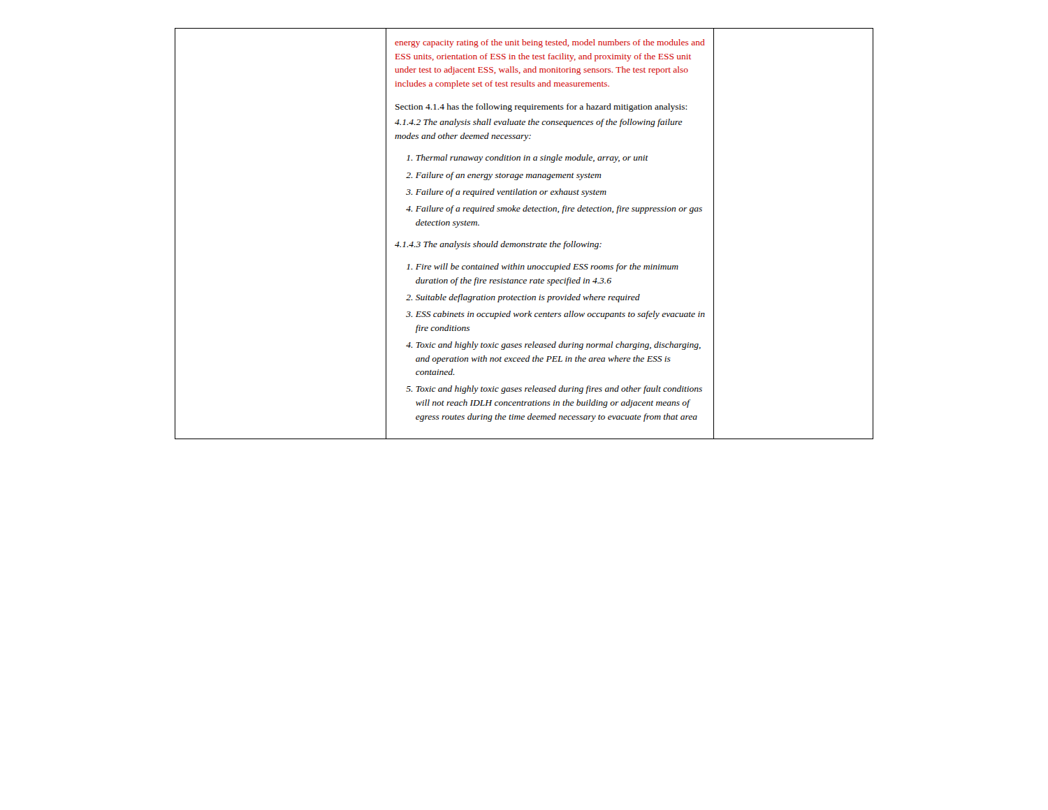| | energy capacity rating of the unit being tested, model numbers of the modules and ESS units, orientation of ESS in the test facility, and proximity of the ESS unit under test to adjacent ESS, walls, and monitoring sensors. The test report also includes a complete set of test results and measurements. Section 4.1.4 has the following requirements for a hazard mitigation analysis: 4.1.4.2 The analysis shall evaluate the consequences of the following failure modes and other deemed necessary: Thermal runaway condition in a single module, array, or unit Failure of an energy storage management system Failure of a required ventilation or exhaust system Failure of a required smoke detection, fire detection, fire suppression or gas detection system. 4.1.4.3 The analysis should demonstrate the following: Fire will be contained within unoccupied ESS rooms for the minimum duration of the fire resistance rate specified in 4.3.6 Suitable deflagration protection is provided where required ESS cabinets in occupied work centers allow occupants to safely evacuate in fire conditions Toxic and highly toxic gases released during normal charging, discharging, and operation with not exceed the PEL in the area where the ESS is contained. Toxic and highly toxic gases released during fires and other fault conditions will not reach IDLH concentrations in the building or adjacent means of egress routes during the time deemed necessary to evacuate from that area | |